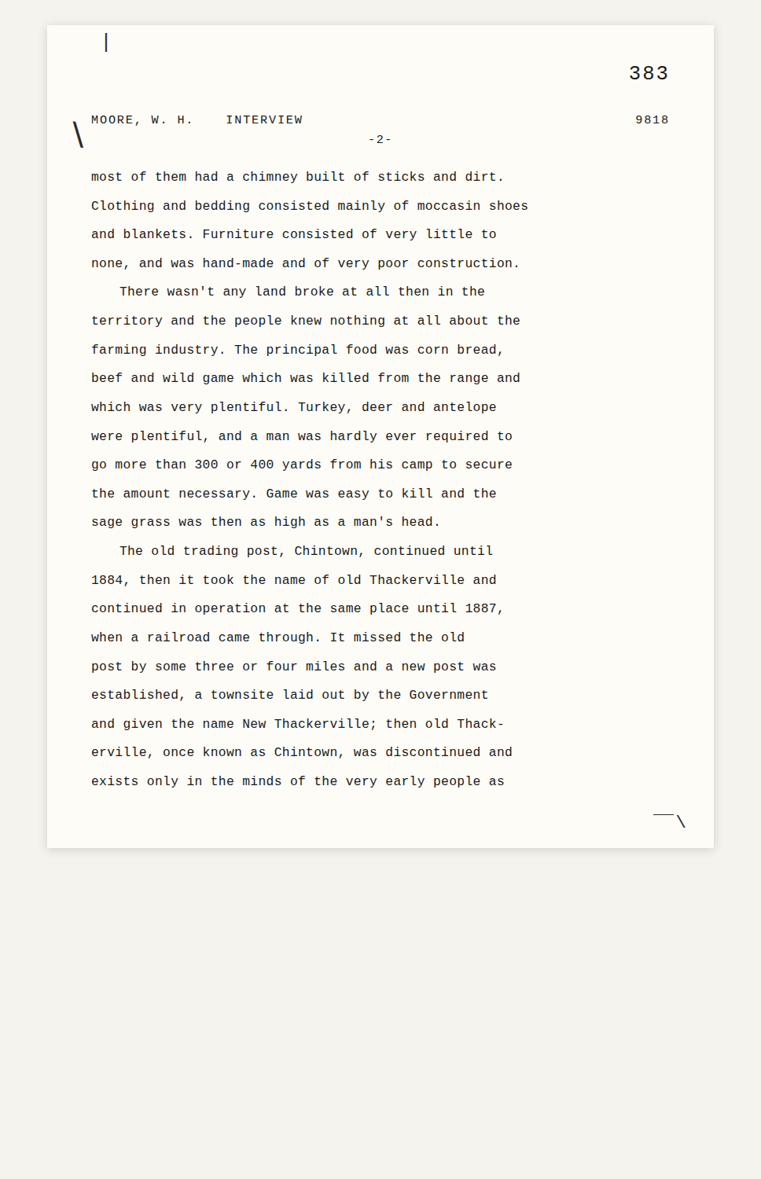| \
383
MOORE, W. H. INTERVIEW 9818
-2-
most of them had a chimney built of sticks and dirt.
Clothing and bedding consisted mainly of moccasin shoes
and blankets. Furniture consisted of very little to
none, and was hand-made and of very poor construction.
There wasn't any land broke at all then in the
territory and the people knew nothing at all about the
farming industry. The principal food was corn bread,
beef and wild game which was killed from the range and
which was very plentiful. Turkey, deer and antelope
were plentiful, and a man was hardly ever required to
go more than 300 or 400 yards from his camp to secure
the amount necessary. Game was easy to kill and the
sage grass was then as high as a man's head.
The old trading post, Chintown, continued until
1884, then it took the name of old Thackerville and
continued in operation at the same place until 1887,
when a railroad came through. It missed the old
post by some three or four miles and a new post was
established, a townsite laid out by the Government
and given the name New Thackerville; then old Thack-
erville, once known as Chintown, was discontinued and
exists only in the minds of the very early people as
\